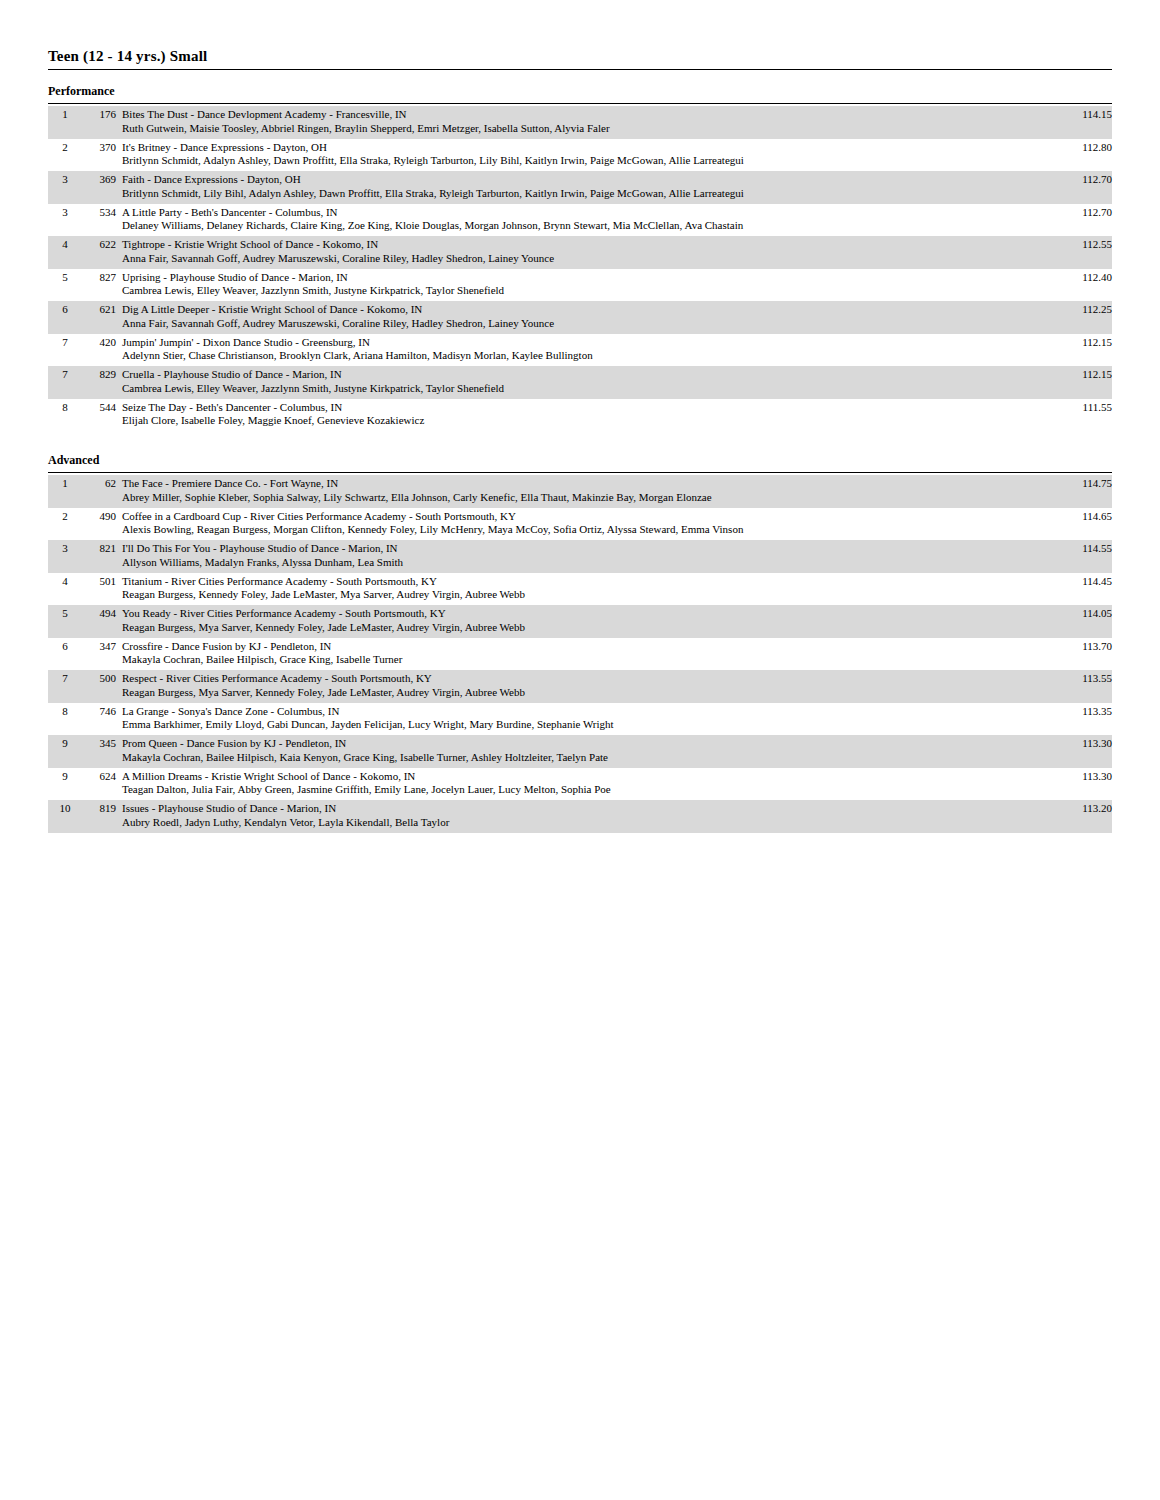Teen (12 - 14 yrs.) Small
Performance
| 1 | 176 | Bites The Dust - Dance Devlopment Academy - Francesville, IN Ruth Gutwein, Maisie Toosley, Abbriel Ringen, Braylin Shepperd, Emri Metzger, Isabella Sutton, Alyvia Faler | 114.15 |
| 2 | 370 | It's Britney - Dance Expressions - Dayton, OH Britlynn Schmidt, Adalyn Ashley, Dawn Proffitt, Ella Straka, Ryleigh Tarburton, Lily Bihl, Kaitlyn Irwin, Paige McGowan, Allie Larreategui | 112.80 |
| 3 | 369 | Faith - Dance Expressions - Dayton, OH Britlynn Schmidt, Lily Bihl, Adalyn Ashley, Dawn Proffitt, Ella Straka, Ryleigh Tarburton, Kaitlyn Irwin, Paige McGowan, Allie Larreategui | 112.70 |
| 3 | 534 | A Little Party - Beth's Dancenter - Columbus, IN Delaney Williams, Delaney Richards, Claire King, Zoe King, Kloie Douglas, Morgan Johnson, Brynn Stewart, Mia McClellan, Ava Chastain | 112.70 |
| 4 | 622 | Tightrope - Kristie Wright School of Dance - Kokomo, IN Anna Fair, Savannah Goff, Audrey Maruszewski, Coraline Riley, Hadley Shedron, Lainey Younce | 112.55 |
| 5 | 827 | Uprising - Playhouse Studio of Dance - Marion, IN Cambrea Lewis, Elley Weaver, Jazzlynn Smith, Justyne Kirkpatrick, Taylor Shenefield | 112.40 |
| 6 | 621 | Dig A Little Deeper - Kristie Wright School of Dance - Kokomo, IN Anna Fair, Savannah Goff, Audrey Maruszewski, Coraline Riley, Hadley Shedron, Lainey Younce | 112.25 |
| 7 | 420 | Jumpin' Jumpin' - Dixon Dance Studio - Greensburg, IN Adelynn Stier, Chase Christianson, Brooklyn Clark, Ariana Hamilton, Madisyn Morlan, Kaylee Bullington | 112.15 |
| 7 | 829 | Cruella - Playhouse Studio of Dance - Marion, IN Cambrea Lewis, Elley Weaver, Jazzlynn Smith, Justyne Kirkpatrick, Taylor Shenefield | 112.15 |
| 8 | 544 | Seize The Day - Beth's Dancenter - Columbus, IN Elijah Clore, Isabelle Foley, Maggie Knoef, Genevieve Kozakiewicz | 111.55 |
Advanced
| 1 | 62 | The Face - Premiere Dance Co. - Fort Wayne, IN Abrey Miller, Sophie Kleber, Sophia Salway, Lily Schwartz, Ella Johnson, Carly Kenefic, Ella Thaut, Makinzie Bay, Morgan Elonzae | 114.75 |
| 2 | 490 | Coffee in a Cardboard Cup - River Cities Performance Academy - South Portsmouth, KY Alexis Bowling, Reagan Burgess, Morgan Clifton, Kennedy Foley, Lily McHenry, Maya McCoy, Sofia Ortiz, Alyssa Steward, Emma Vinson | 114.65 |
| 3 | 821 | I'll Do This For You - Playhouse Studio of Dance - Marion, IN Allyson Williams, Madalyn Franks, Alyssa Dunham, Lea Smith | 114.55 |
| 4 | 501 | Titanium - River Cities Performance Academy - South Portsmouth, KY Reagan Burgess, Kennedy Foley, Jade LeMaster, Mya Sarver, Audrey Virgin, Aubree Webb | 114.45 |
| 5 | 494 | You Ready - River Cities Performance Academy - South Portsmouth, KY Reagan Burgess, Mya Sarver, Kennedy Foley, Jade LeMaster, Audrey Virgin, Aubree Webb | 114.05 |
| 6 | 347 | Crossfire - Dance Fusion by KJ - Pendleton, IN Makayla Cochran, Bailee Hilpisch, Grace King, Isabelle Turner | 113.70 |
| 7 | 500 | Respect - River Cities Performance Academy - South Portsmouth, KY Reagan Burgess, Mya Sarver, Kennedy Foley, Jade LeMaster, Audrey Virgin, Aubree Webb | 113.55 |
| 8 | 746 | La Grange - Sonya's Dance Zone - Columbus, IN Emma Barkhimer, Emily Lloyd, Gabi Duncan, Jayden Felicijan, Lucy Wright, Mary Burdine, Stephanie Wright | 113.35 |
| 9 | 345 | Prom Queen - Dance Fusion by KJ - Pendleton, IN Makayla Cochran, Bailee Hilpisch, Kaia Kenyon, Grace King, Isabelle Turner, Ashley Holtzleiter, Taelyn Pate | 113.30 |
| 9 | 624 | A Million Dreams - Kristie Wright School of Dance - Kokomo, IN Teagan Dalton, Julia Fair, Abby Green, Jasmine Griffith, Emily Lane, Jocelyn Lauer, Lucy Melton, Sophia Poe | 113.30 |
| 10 | 819 | Issues - Playhouse Studio of Dance - Marion, IN Aubry Roedl, Jadyn Luthy, Kendalyn Vetor, Layla Kikendall, Bella Taylor | 113.20 |